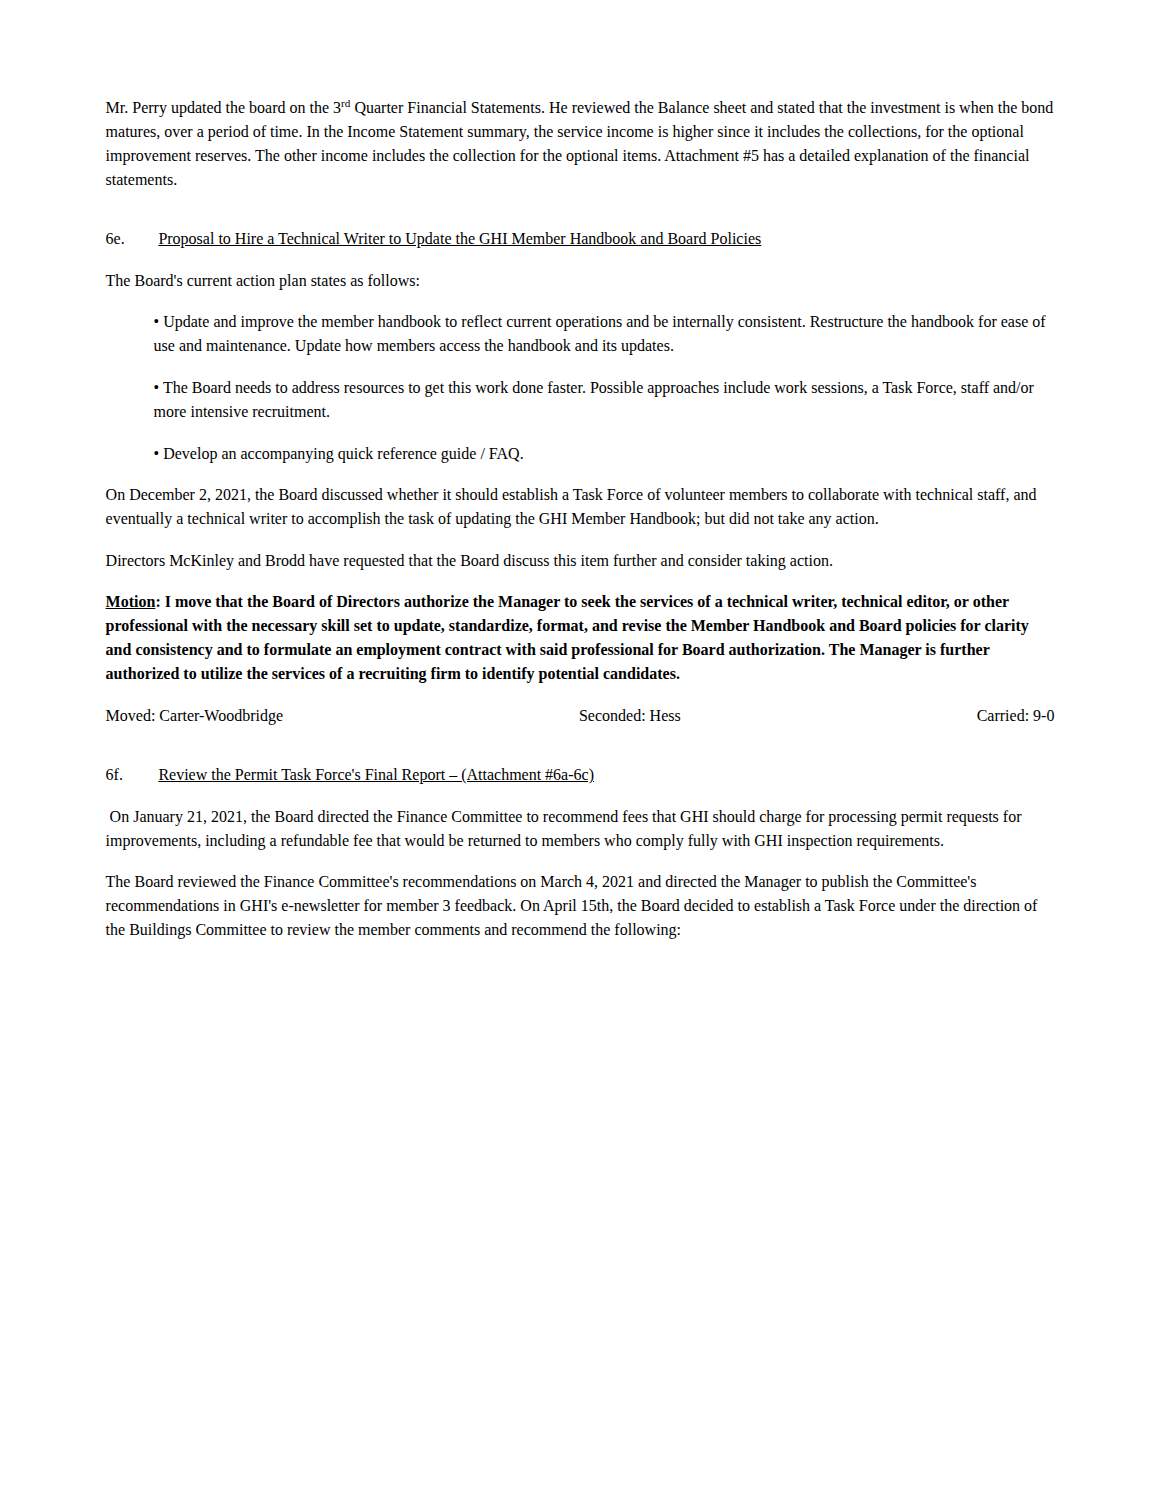Mr. Perry updated the board on the 3rd Quarter Financial Statements. He reviewed the Balance sheet and stated that the investment is when the bond matures, over a period of time. In the Income Statement summary, the service income is higher since it includes the collections, for the optional improvement reserves. The other income includes the collection for the optional items. Attachment #5 has a detailed explanation of the financial statements.
6e. Proposal to Hire a Technical Writer to Update the GHI Member Handbook and Board Policies
The Board's current action plan states as follows:
• Update and improve the member handbook to reflect current operations and be internally consistent. Restructure the handbook for ease of use and maintenance. Update how members access the handbook and its updates.
• The Board needs to address resources to get this work done faster. Possible approaches include work sessions, a Task Force, staff and/or more intensive recruitment.
• Develop an accompanying quick reference guide / FAQ.
On December 2, 2021, the Board discussed whether it should establish a Task Force of volunteer members to collaborate with technical staff, and eventually a technical writer to accomplish the task of updating the GHI Member Handbook; but did not take any action.
Directors McKinley and Brodd have requested that the Board discuss this item further and consider taking action.
Motion: I move that the Board of Directors authorize the Manager to seek the services of a technical writer, technical editor, or other professional with the necessary skill set to update, standardize, format, and revise the Member Handbook and Board policies for clarity and consistency and to formulate an employment contract with said professional for Board authorization. The Manager is further authorized to utilize the services of a recruiting firm to identify potential candidates.
Moved: Carter-Woodbridge Seconded: Hess Carried: 9-0
6f. Review the Permit Task Force's Final Report – (Attachment #6a-6c)
On January 21, 2021, the Board directed the Finance Committee to recommend fees that GHI should charge for processing permit requests for improvements, including a refundable fee that would be returned to members who comply fully with GHI inspection requirements.
The Board reviewed the Finance Committee's recommendations on March 4, 2021 and directed the Manager to publish the Committee's recommendations in GHI's e-newsletter for member 3 feedback. On April 15th, the Board decided to establish a Task Force under the direction of the Buildings Committee to review the member comments and recommend the following: